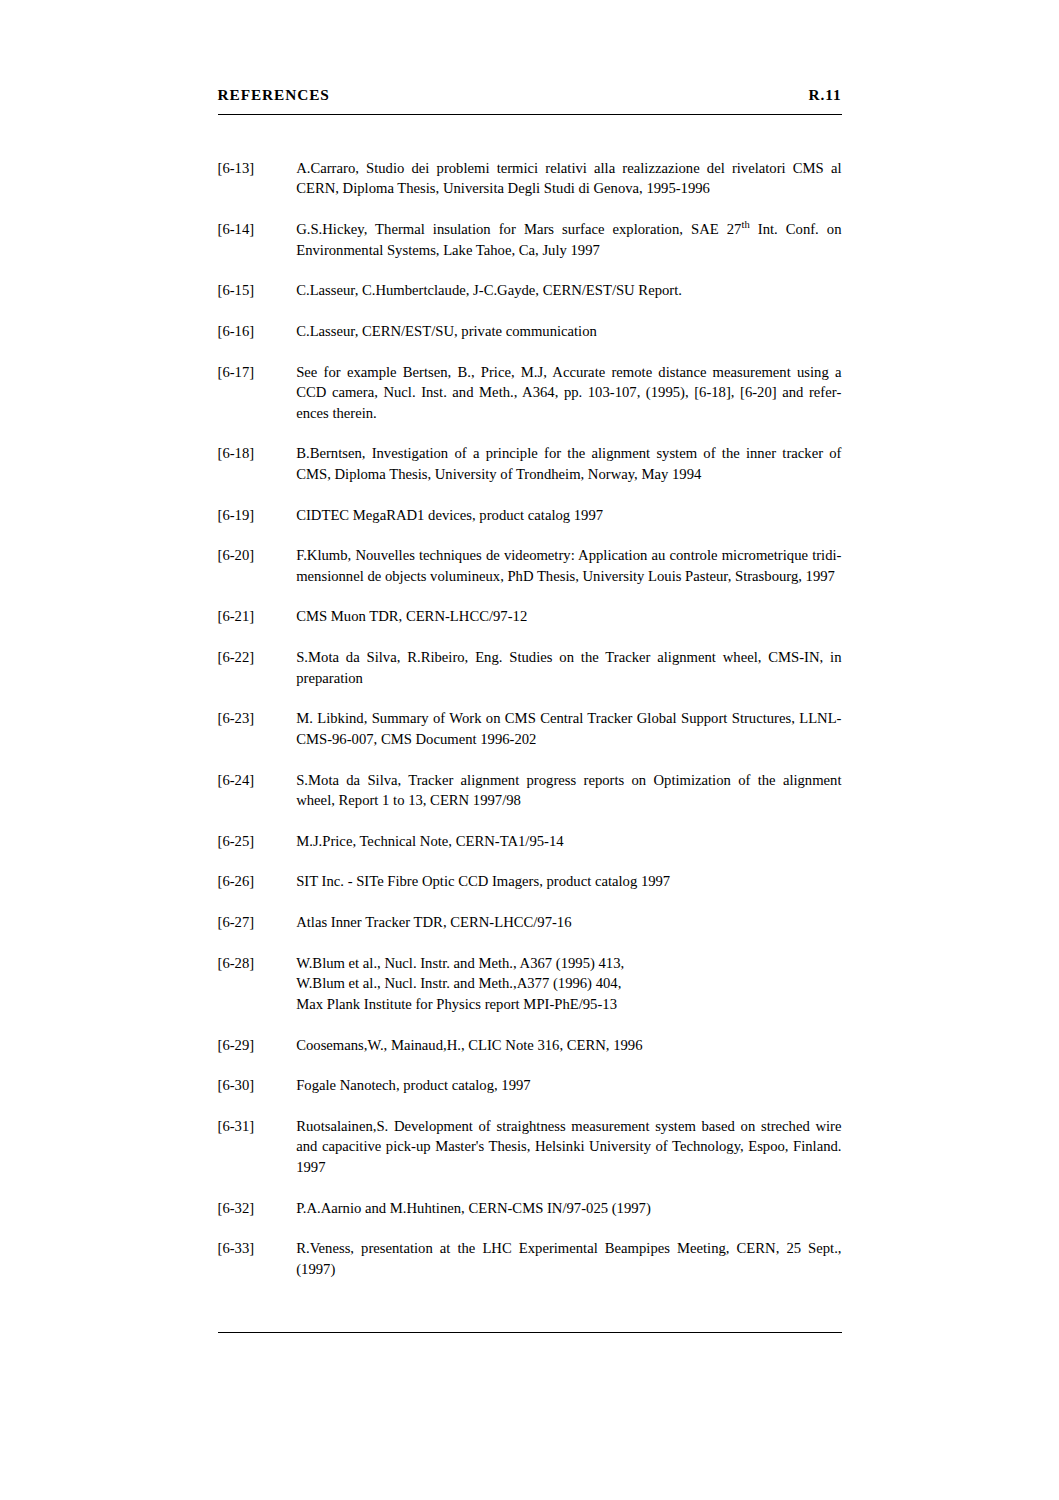References R.11
[6-13] A.Carraro, Studio dei problemi termici relativi alla realizzazione del rivelatori CMS al CERN, Diploma Thesis, Universita Degli Studi di Genova, 1995-1996
[6-14] G.S.Hickey, Thermal insulation for Mars surface exploration, SAE 27th Int. Conf. on Environmental Systems, Lake Tahoe, Ca, July 1997
[6-15] C.Lasseur, C.Humbertclaude, J-C.Gayde, CERN/EST/SU Report.
[6-16] C.Lasseur, CERN/EST/SU, private communication
[6-17] See for example Bertsen, B., Price, M.J, Accurate remote distance measurement using a CCD camera, Nucl. Inst. and Meth., A364, pp. 103-107, (1995), [6-18], [6-20] and references therein.
[6-18] B.Berntsen, Investigation of a principle for the alignment system of the inner tracker of CMS, Diploma Thesis, University of Trondheim, Norway, May 1994
[6-19] CIDTEC MegaRAD1 devices, product catalog 1997
[6-20] F.Klumb, Nouvelles techniques de videometry: Application au controle micrometrique tridimensionnel de objects volumineux, PhD Thesis, University Louis Pasteur, Strasbourg, 1997
[6-21] CMS Muon TDR, CERN-LHCC/97-12
[6-22] S.Mota da Silva, R.Ribeiro, Eng. Studies on the Tracker alignment wheel, CMS-IN, in preparation
[6-23] M. Libkind, Summary of Work on CMS Central Tracker Global Support Structures, LLNL-CMS-96-007, CMS Document 1996-202
[6-24] S.Mota da Silva, Tracker alignment progress reports on Optimization of the alignment wheel, Report 1 to 13, CERN 1997/98
[6-25] M.J.Price, Technical Note, CERN-TA1/95-14
[6-26] SIT Inc. - SITe Fibre Optic CCD Imagers, product catalog 1997
[6-27] Atlas Inner Tracker TDR, CERN-LHCC/97-16
[6-28] W.Blum et al., Nucl. Instr. and Meth., A367 (1995) 413, W.Blum et al., Nucl. Instr. and Meth.,A377 (1996) 404, Max Plank Institute for Physics report MPI-PhE/95-13
[6-29] Coosemans,W., Mainaud,H., CLIC Note 316, CERN, 1996
[6-30] Fogale Nanotech, product catalog, 1997
[6-31] Ruotsalainen,S. Development of straightness measurement system based on streched wire and capacitive pick-up Master's Thesis, Helsinki University of Technology, Espoo, Finland. 1997
[6-32] P.A.Aarnio and M.Huhtinen, CERN-CMS IN/97-025 (1997)
[6-33] R.Veness, presentation at the LHC Experimental Beampipes Meeting, CERN, 25 Sept., (1997)